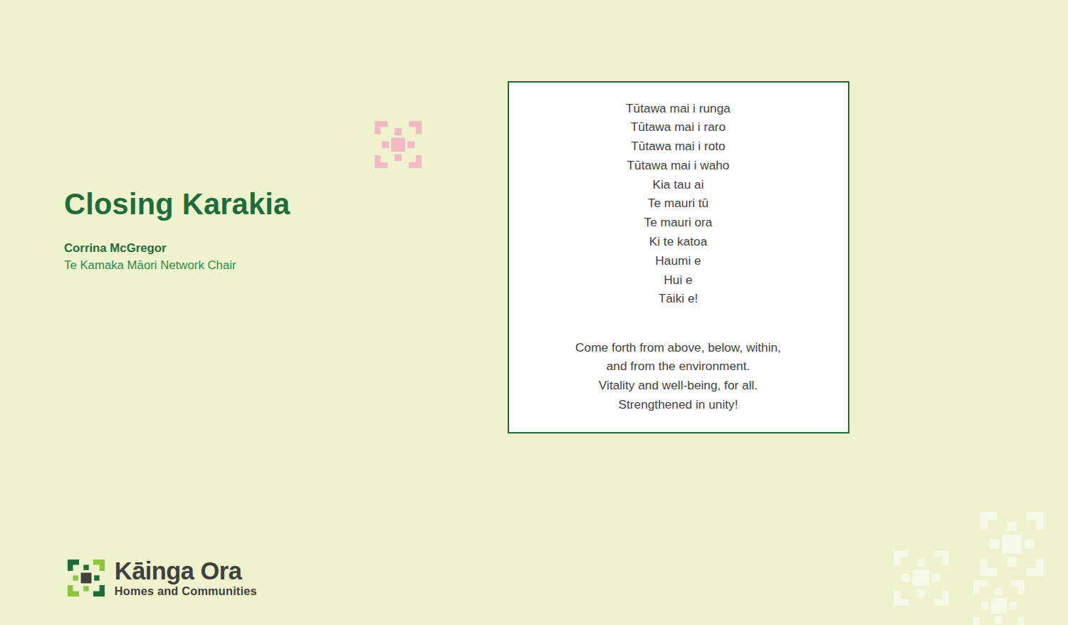Closing Karakia
Corrina McGregor Te Kamaka Māori Network Chair
Tūtawa mai i runga
Tūtawa mai i raro
Tūtawa mai i roto
Tūtawa mai i waho
Kia tau ai
Te mauri tū
Te mauri ora
Ki te katoa
Haumi e
Hui e
Tāiki e!
Come forth from above, below, within,
and from the environment.
Vitality and well-being, for all.
Strengthened in unity!
Kāinga Ora
Homes and Communities